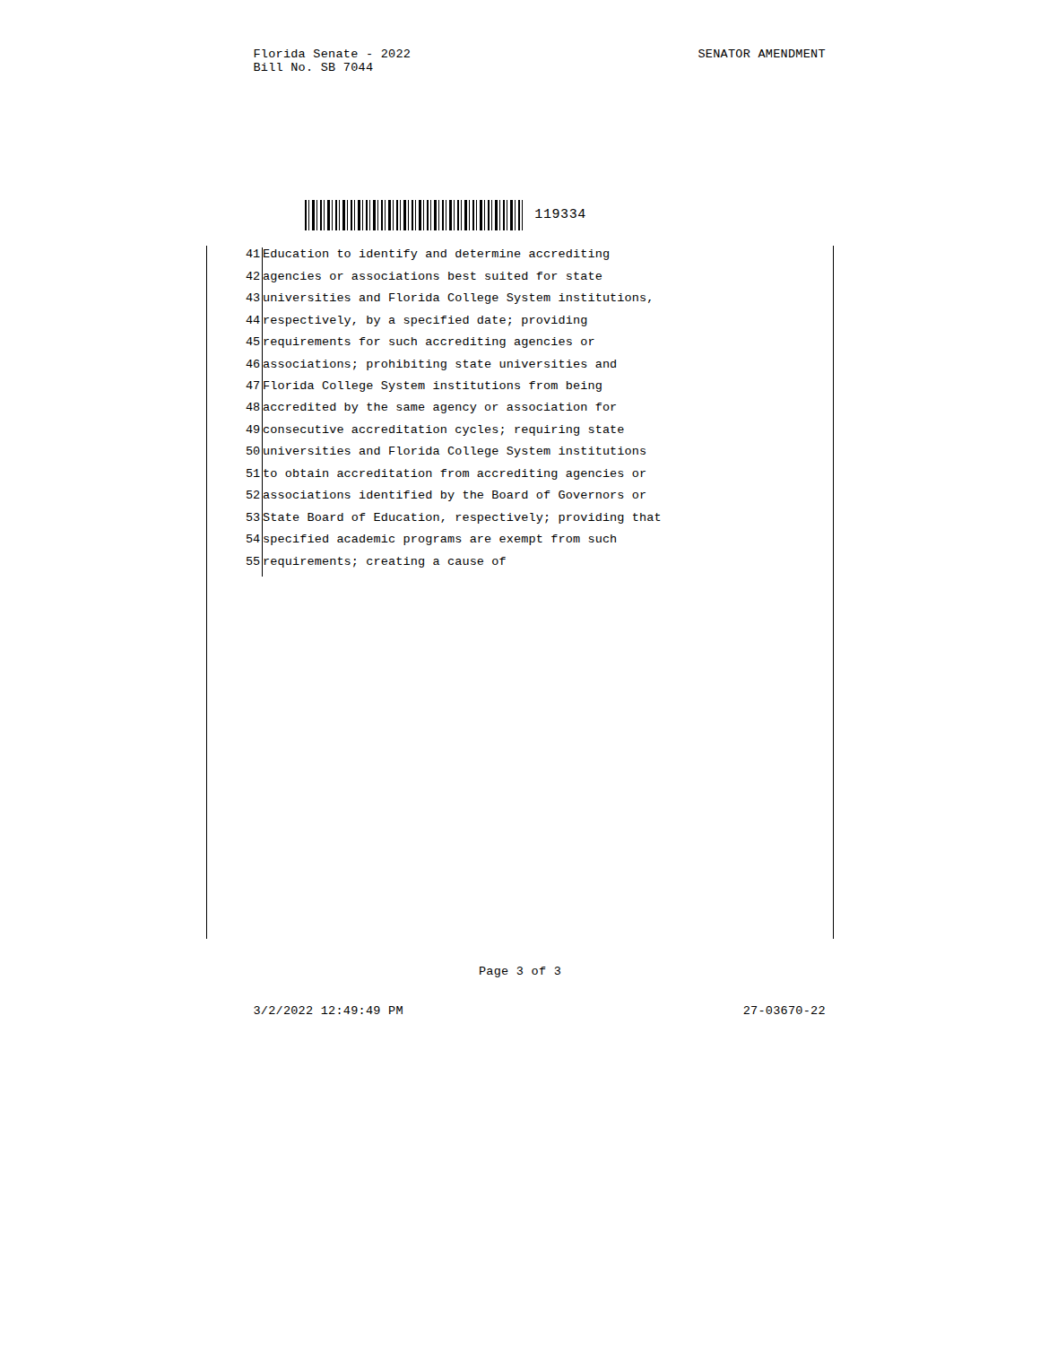Florida Senate - 2022 Bill No. SB 7044
SENATOR AMENDMENT
119334
| 41 | | Education to identify and determine accrediting |
| 42 | | agencies or associations best suited for state |
| 43 | | universities and Florida College System institutions, |
| 44 | | respectively, by a specified date; providing |
| 45 | | requirements for such accrediting agencies or |
| 46 | | associations; prohibiting state universities and |
| 47 | | Florida College System institutions from being |
| 48 | | accredited by the same agency or association for |
| 49 | | consecutive accreditation cycles; requiring state |
| 50 | | universities and Florida College System institutions |
| 51 | | to obtain accreditation from accrediting agencies or |
| 52 | | associations identified by the Board of Governors or |
| 53 | | State Board of Education, respectively; providing that |
| 54 | | specified academic programs are exempt from such |
| 55 | | requirements; creating a cause of |
Page 3 of 3
3/2/2022 12:49:49 PM
27-03670-22